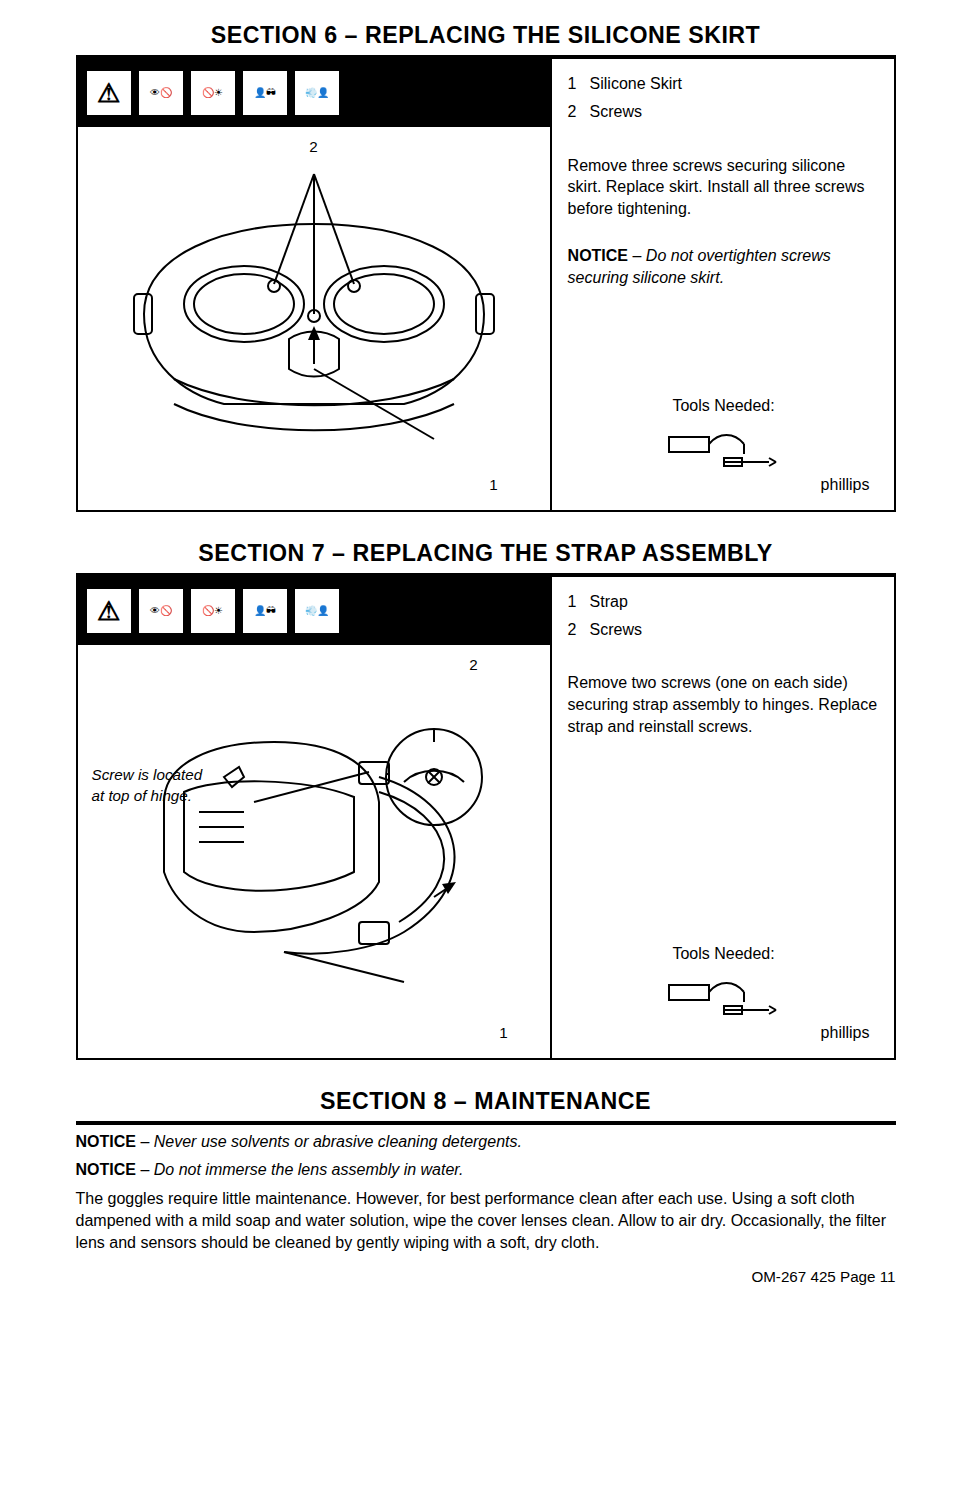SECTION 6 – REPLACING THE SILICONE SKIRT
⚠
👁﻿‍🚫
🚫☀
👤🕶
💨👤
2
1
1 Silicone Skirt
2 Screws
Remove three screws securing silicone skirt. Replace skirt. Install all three screws before tightening.
NOTICE – Do not overtighten screws securing silicone skirt.
Tools Needed:
phillips
SECTION 7 – REPLACING THE STRAP ASSEMBLY
⚠
👁﻿‍🚫
🚫☀
👤🕶
💨👤
2
Screw is located
at top of hinge.
1
1 Strap
2 Screws
Remove two screws (one on each side) securing strap assembly to hinges. Replace strap and reinstall screws.
Tools Needed:
phillips
SECTION 8 – MAINTENANCE
NOTICE – Never use solvents or abrasive cleaning detergents.
NOTICE – Do not immerse the lens assembly in water.
The goggles require little maintenance. However, for best performance clean after each use. Using a soft cloth dampened with a mild soap and water solution, wipe the cover lenses clean. Allow to air dry. Occasionally, the filter lens and sensors should be cleaned by gently wiping with a soft, dry cloth.
OM-267 425 Page 11